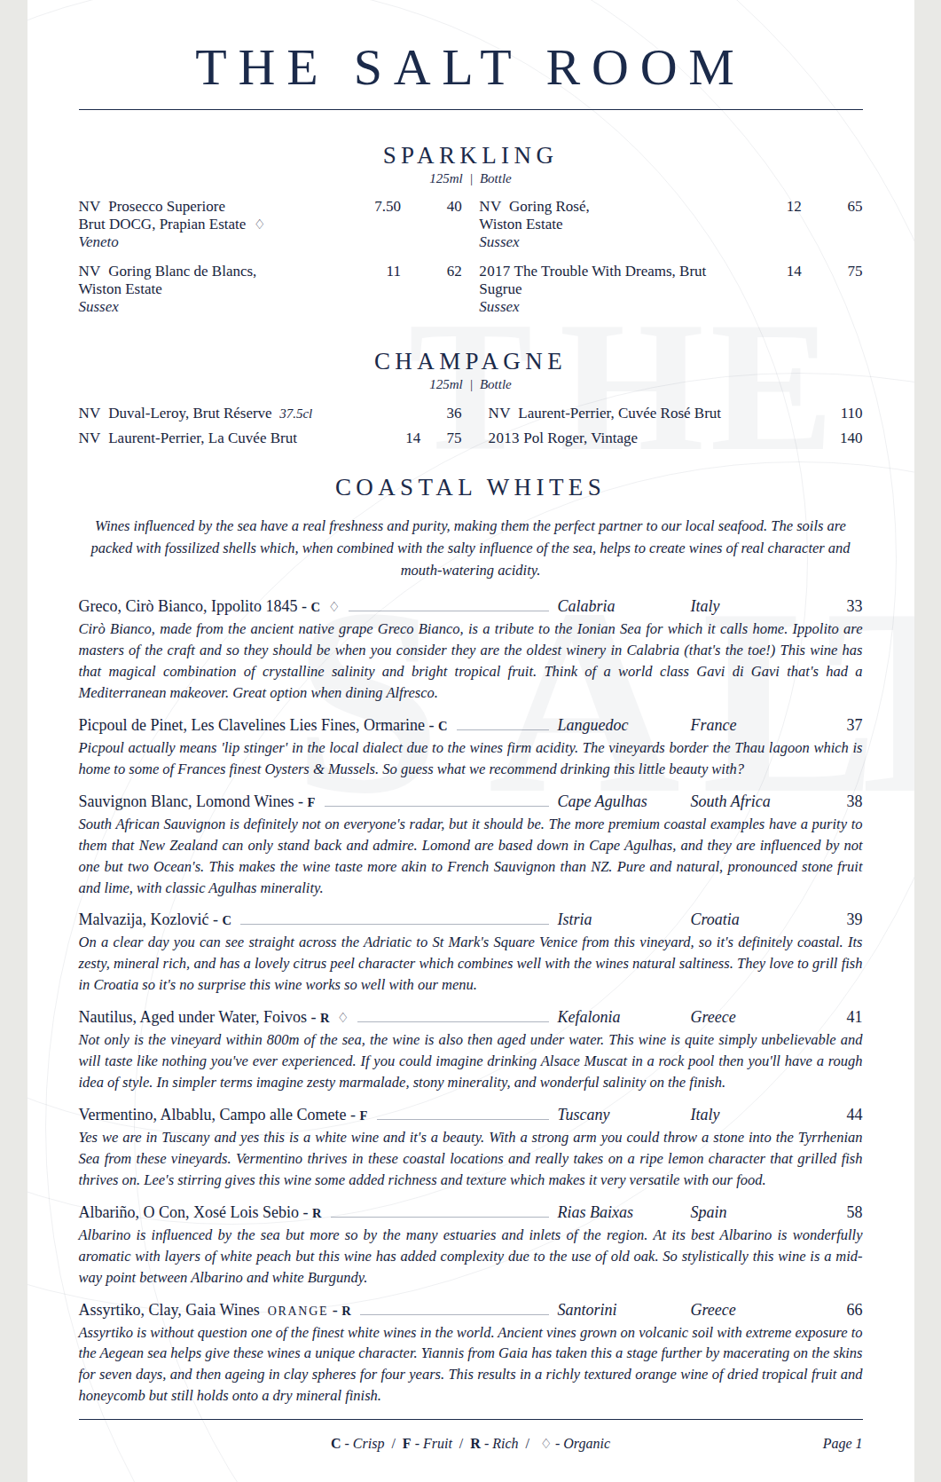T H E S A L T
The Salt Room
Sparkling
125ml | Bottle
| NV Prosecco Superiore Brut DOCG, Prapian Estate ♢ Veneto | 7.50 | 40 | | NV Goring Rosé, Wiston Estate Sussex | 12 | 65 |
| NV Goring Blanc de Blancs, Wiston Estate Sussex | 11 | 62 | | 2017 The Trouble With Dreams, Brut Sugrue Sussex | 14 | 75 |
Champagne
125ml | Bottle
| NV Duval-Leroy, Brut Réserve 37.5cl | | 36 | NV Laurent-Perrier, Cuvée Rosé Brut | 110 |
| NV Laurent-Perrier, La Cuvée Brut | 14 | 75 | 2013 Pol Roger, Vintage | 140 |
Coastal Whites
Wines influenced by the sea have a real freshness and purity, making them the perfect partner to our local seafood. The soils are packed with fossilized shells which, when combined with the salty influence of the sea, helps to create wines of real character and mouth-watering acidity.
Greco, Cirò Bianco, Ippolito 1845 - C ♢ Calabria Italy 33
Cirò Bianco, made from the ancient native grape Greco Bianco, is a tribute to the Ionian Sea for which it calls home. Ippolito are masters of the craft and so they should be when you consider they are the oldest winery in Calabria (that's the toe!) This wine has that magical combination of crystalline salinity and bright tropical fruit. Think of a world class Gavi di Gavi that's had a Mediterranean makeover. Great option when dining Alfresco.
Picpoul de Pinet, Les Clavelines Lies Fines, Ormarine - C Languedoc France 37
Picpoul actually means 'lip stinger' in the local dialect due to the wines firm acidity. The vineyards border the Thau lagoon which is home to some of Frances finest Oysters & Mussels. So guess what we recommend drinking this little beauty with?
Sauvignon Blanc, Lomond Wines - F Cape Agulhas South Africa 38
South African Sauvignon is definitely not on everyone's radar, but it should be. The more premium coastal examples have a purity to them that New Zealand can only stand back and admire. Lomond are based down in Cape Agulhas, and they are influenced by not one but two Ocean's. This makes the wine taste more akin to French Sauvignon than NZ. Pure and natural, pronounced stone fruit and lime, with classic Agulhas minerality.
Malvazija, Kozlović - C Istria Croatia 39
On a clear day you can see straight across the Adriatic to St Mark's Square Venice from this vineyard, so it's definitely coastal. Its zesty, mineral rich, and has a lovely citrus peel character which combines well with the wines natural saltiness. They love to grill fish in Croatia so it's no surprise this wine works so well with our menu.
Nautilus, Aged under Water, Foivos - R ♢ Kefalonia Greece 41
Not only is the vineyard within 800m of the sea, the wine is also then aged under water. This wine is quite simply unbelievable and will taste like nothing you've ever experienced. If you could imagine drinking Alsace Muscat in a rock pool then you'll have a rough idea of style. In simpler terms imagine zesty marmalade, stony minerality, and wonderful salinity on the finish.
Vermentino, Albablu, Campo alle Comete - F Tuscany Italy 44
Yes we are in Tuscany and yes this is a white wine and it's a beauty. With a strong arm you could throw a stone into the Tyrrhenian Sea from these vineyards. Vermentino thrives in these coastal locations and really takes on a ripe lemon character that grilled fish thrives on. Lee's stirring gives this wine some added richness and texture which makes it very versatile with our food.
Albariño, O Con, Xosé Lois Sebio - R Rias Baixas Spain 58
Albarino is influenced by the sea but more so by the many estuaries and inlets of the region. At its best Albarino is wonderfully aromatic with layers of white peach but this wine has added complexity due to the use of old oak. So stylistically this wine is a mid-way point between Albarino and white Burgundy.
Assyrtiko, Clay, Gaia Wines Orange - R Santorini Greece 66
Assyrtiko is without question one of the finest white wines in the world. Ancient vines grown on volcanic soil with extreme exposure to the Aegean sea helps give these wines a unique character. Yiannis from Gaia has taken this a stage further by macerating on the skins for seven days, and then ageing in clay spheres for four years. This results in a richly textured orange wine of dried tropical fruit and honeycomb but still holds onto a dry mineral finish.
C - Crisp / F - Fruit / R - Rich / ♢ - Organic
Page 1